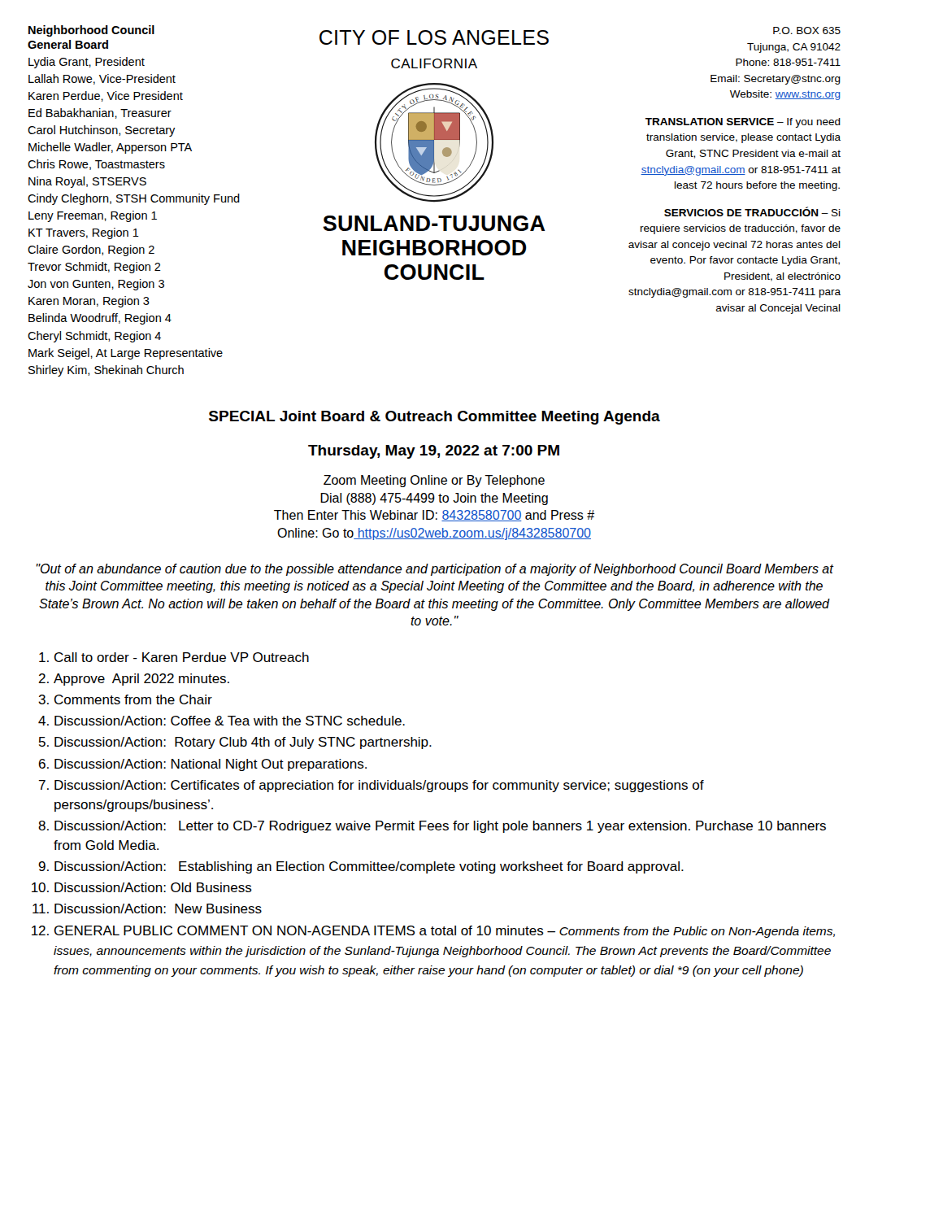Neighborhood Council
General Board
Lydia Grant, President
Lallah Rowe, Vice-President
Karen Perdue, Vice President
Ed Babakhanian, Treasurer
Carol Hutchinson, Secretary
Michelle Wadler, Apperson PTA
Chris Rowe, Toastmasters
Nina Royal, STSERVS
Cindy Cleghorn, STSH Community Fund
Leny Freeman, Region 1
KT Travers, Region 1
Claire Gordon, Region 2
Trevor Schmidt, Region 2
Jon von Gunten, Region 3
Karen Moran, Region 3
Belinda Woodruff, Region 4
Cheryl Schmidt, Region 4
Mark Seigel, At Large Representative
Shirley Kim, Shekinah Church
CITY OF LOS ANGELES
CALIFORNIA
CITY OF LOS ANGELES FOUNDED 1781
SUNLAND-TUJUNGA
NEIGHBORHOOD
COUNCIL
P.O. BOX 635
Tujunga, CA 91042
Phone: 818-951-7411
Email: Secretary@stnc.org
Website: www.stnc.org
TRANSLATION SERVICE – If you need translation service, please contact Lydia Grant, STNC President via e-mail at stnclydia@gmail.com or 818-951-7411 at least 72 hours before the meeting.
SERVICIOS DE TRADUCCIÓN – Si requiere servicios de traducción, favor de avisar al concejo vecinal 72 horas antes del evento. Por favor contacte Lydia Grant, President, al electrónico stnclydia@gmail.com or 818-951-7411 para avisar al Concejal Vecinal
SPECIAL Joint Board & Outreach Committee Meeting Agenda
Thursday, May 19, 2022 at 7:00 PM
Zoom Meeting Online or By Telephone
Dial (888) 475-4499 to Join the Meeting
Then Enter This Webinar ID: 84328580700 and Press #
Online: Go to https://us02web.zoom.us/j/84328580700
"Out of an abundance of caution due to the possible attendance and participation of a majority of Neighborhood Council Board Members at this Joint Committee meeting, this meeting is noticed as a Special Joint Meeting of the Committee and the Board, in adherence with the State’s Brown Act. No action will be taken on behalf of the Board at this meeting of the Committee. Only Committee Members are allowed to vote."
Call to order - Karen Perdue VP Outreach
Approve April 2022 minutes.
Comments from the Chair
Discussion/Action: Coffee & Tea with the STNC schedule.
Discussion/Action: Rotary Club 4th of July STNC partnership.
Discussion/Action: National Night Out preparations.
Discussion/Action: Certificates of appreciation for individuals/groups for community service; suggestions of persons/groups/business’.
Discussion/Action: Letter to CD-7 Rodriguez waive Permit Fees for light pole banners 1 year extension. Purchase 10 banners from Gold Media.
Discussion/Action: Establishing an Election Committee/complete voting worksheet for Board approval.
Discussion/Action: Old Business
Discussion/Action: New Business
GENERAL PUBLIC COMMENT ON NON-AGENDA ITEMS a total of 10 minutes – Comments from the Public on Non-Agenda items, issues, announcements within the jurisdiction of the Sunland-Tujunga Neighborhood Council. The Brown Act prevents the Board/Committee from commenting on your comments. If you wish to speak, either raise your hand (on computer or tablet) or dial *9 (on your cell phone)